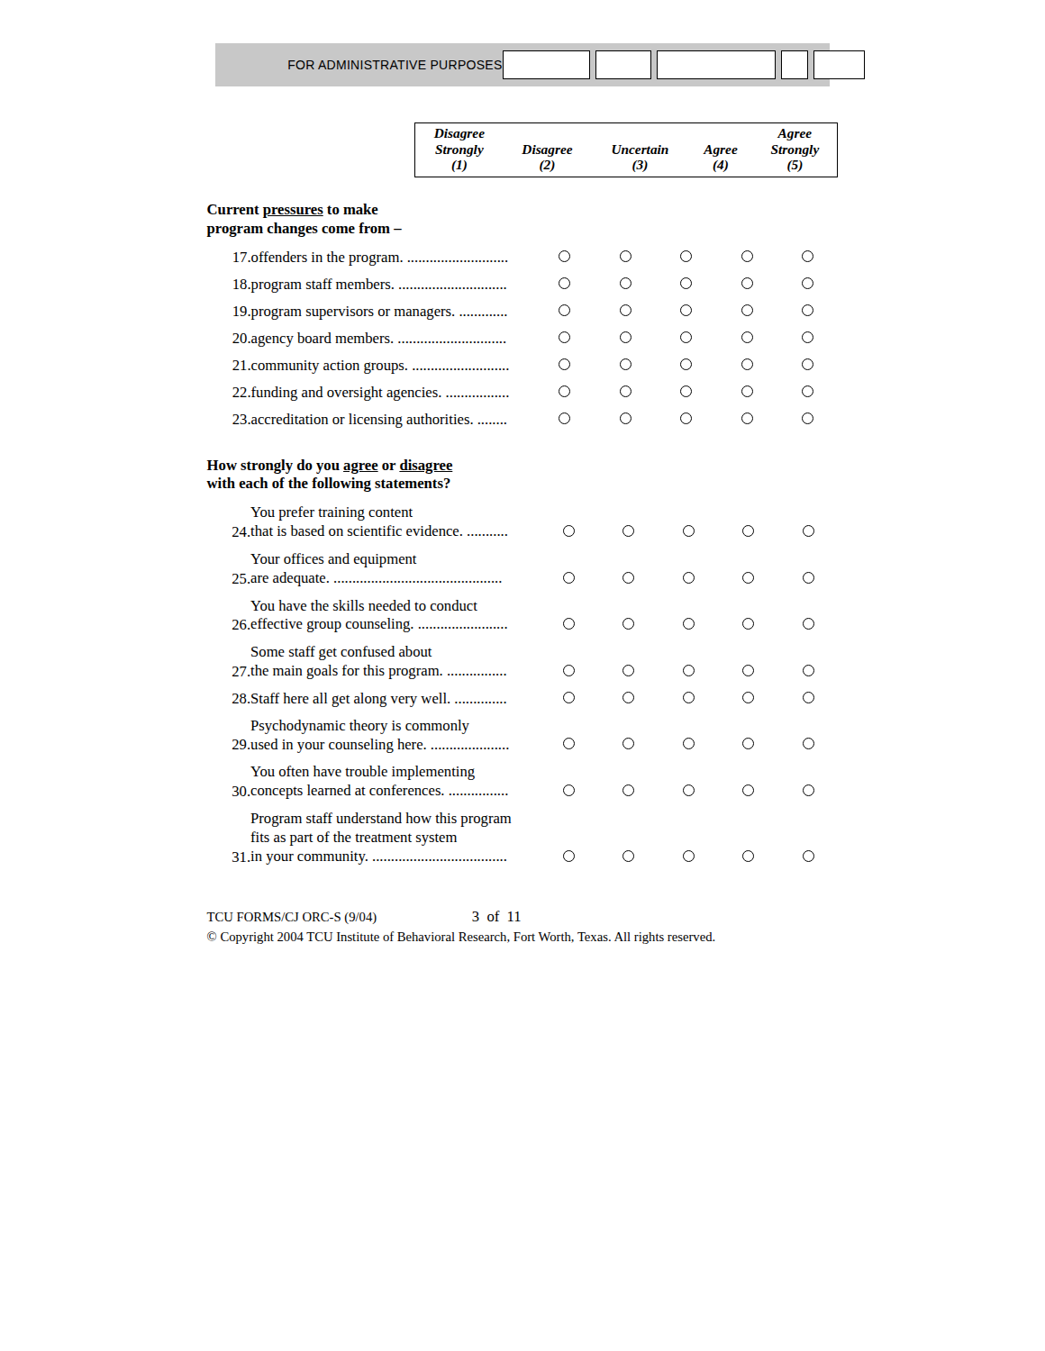FOR ADMINISTRATIVE PURPOSES
| Disagree Strongly (1) | Disagree (2) | Uncertain (3) | Agree (4) | Agree Strongly (5) |
Current pressures to make
program changes come from –
| 17. | offenders in the program. ........................... | | | | | |
| 18. | program staff members. ............................. | | | | | |
| 19. | program supervisors or managers. ............. | | | | | |
| 20. | agency board members. ............................. | | | | | |
| 21. | community action groups. .......................... | | | | | |
| 22. | funding and oversight agencies. ................. | | | | | |
| 23. | accreditation or licensing authorities. ........ | | | | | |
How strongly do you agree or disagree
with each of the following statements?
| 24. | You prefer training content that is based on scientific evidence. ........... | | | | | |
| 25. | Your offices and equipment are adequate. ............................................. | | | | | |
| 26. | You have the skills needed to conduct effective group counseling. ........................ | | | | | |
| 27. | Some staff get confused about the main goals for this program. ................ | | | | | |
| 28. | Staff here all get along very well. .............. | | | | | |
| 29. | Psychodynamic theory is commonly used in your counseling here. ..................... | | | | | |
| 30. | You often have trouble implementing concepts learned at conferences. ................ | | | | | |
| 31. | Program staff understand how this program fits as part of the treatment system in your community. .................................... | | | | | |
TCU FORMS/CJ ORC-S (9/04) 3 of 11
© Copyright 2004 TCU Institute of Behavioral Research, Fort Worth, Texas. All rights reserved.